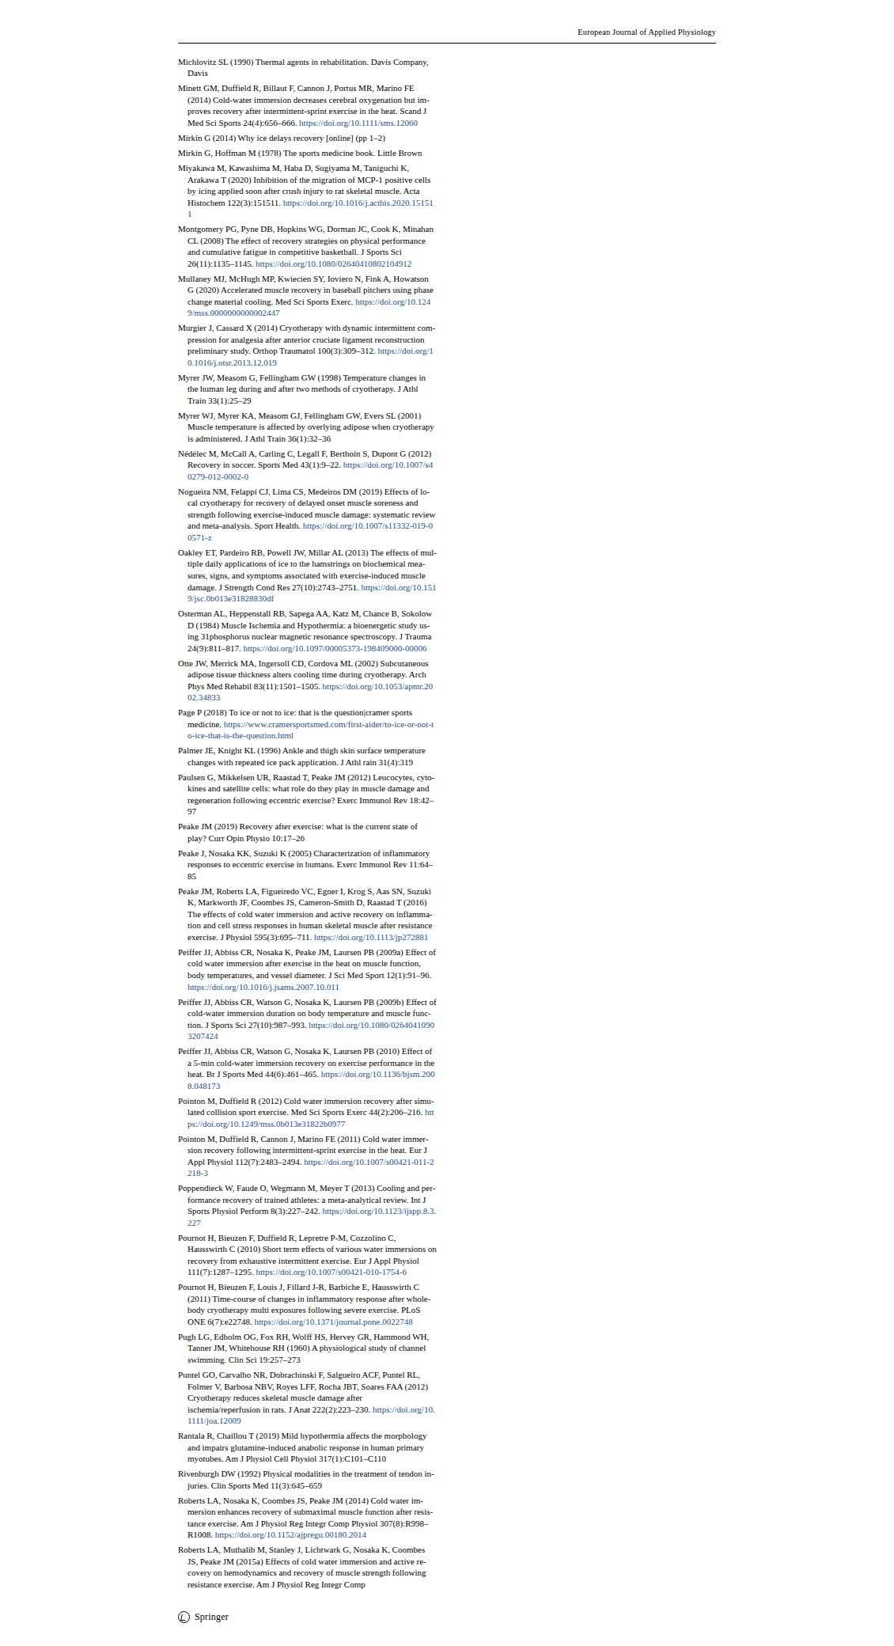European Journal of Applied Physiology
Michlovitz SL (1990) Thermal agents in rehabilitation. Davis Company, Davis
Minett GM, Duffield R, Billaut F, Cannon J, Portus MR, Marino FE (2014) Cold-water immersion decreases cerebral oxygenation but improves recovery after intermittent-sprint exercise in the heat. Scand J Med Sci Sports 24(4):656–666. https://doi.org/10.1111/sms.12060
Mirkin G (2014) Why ice delays recovery [online] (pp 1–2)
Mirkin G, Hoffman M (1978) The sports medicine book. Little Brown
Miyakawa M, Kawashima M, Haba D, Sugiyama M, Taniguchi K, Arakawa T (2020) Inhibition of the migration of MCP-1 positive cells by icing applied soon after crush injury to rat skeletal muscle. Acta Histochem 122(3):151511. https://doi.org/10.1016/j.acthis.2020.151511
Montgomery PG, Pyne DB, Hopkins WG, Dorman JC, Cook K, Minahan CL (2008) The effect of recovery strategies on physical performance and cumulative fatigue in competitive basketball. J Sports Sci 26(11):1135–1145. https://doi.org/10.1080/02640410802104912
Mullaney MJ, McHugh MP, Kwiecien SY, Ioviero N, Fink A, Howatson G (2020) Accelerated muscle recovery in baseball pitchers using phase change material cooling. Med Sci Sports Exerc. https://doi.org/10.1249/mss.0000000000002447
Murgier J, Cassard X (2014) Cryotherapy with dynamic intermittent compression for analgesia after anterior cruciate ligament reconstruction preliminary study. Orthop Traumatol 100(3):309–312. https://doi.org/10.1016/j.otsr.2013.12.019
Myrer JW, Measom G, Fellingham GW (1998) Temperature changes in the human leg during and after two methods of cryotherapy. J Athl Train 33(1):25–29
Myrer WJ, Myrer KA, Measom GJ, Fellingham GW, Evers SL (2001) Muscle temperature is affected by overlying adipose when cryotherapy is administered. J Athl Train 36(1):32–36
Nédélec M, McCall A, Carling C, Legall F, Berthoin S, Dupont G (2012) Recovery in soccer. Sports Med 43(1):9–22. https://doi.org/10.1007/s40279-012-0002-0
Nogueira NM, Felappi CJ, Lima CS, Medeiros DM (2019) Effects of local cryotherapy for recovery of delayed onset muscle soreness and strength following exercise-induced muscle damage: systematic review and meta-analysis. Sport Health. https://doi.org/10.1007/s11332-019-00571-z
Oakley ET, Pardeiro RB, Powell JW, Millar AL (2013) The effects of multiple daily applications of ice to the hamstrings on biochemical measures, signs, and symptoms associated with exercise-induced muscle damage. J Strength Cond Res 27(10):2743–2751. https://doi.org/10.1519/jsc.0b013e31828830df
Osterman AL, Heppenstall RB, Sapega AA, Katz M, Chance B, Sokolow D (1984) Muscle Ischemia and Hypothermia: a bioenergetic study using 31phosphorus nuclear magnetic resonance spectroscopy. J Trauma 24(9):811–817. https://doi.org/10.1097/00005373-198409000-00006
Otte JW, Merrick MA, Ingersoll CD, Cordova ML (2002) Subcutaneous adipose tissue thickness alters cooling time during cryotherapy. Arch Phys Med Rehabil 83(11):1501–1505. https://doi.org/10.1053/apmr.2002.34833
Page P (2018) To ice or not to ice: that is the question|cramer sports medicine. https://www.cramersportsmed.com/first-aider/to-ice-or-not-to-ice-that-is-the-question.html
Palmer JE, Knight KL (1996) Ankle and thigh skin surface temperature changes with repeated ice pack application. J Athl rain 31(4):319
Paulsen G, Mikkelsen UR, Raastad T, Peake JM (2012) Leucocytes, cytokines and satellite cells: what role do they play in muscle damage and regeneration following eccentric exercise? Exerc Immunol Rev 18:42–97
Peake JM (2019) Recovery after exercise: what is the current state of play? Curr Opin Physio 10:17–26
Peake J, Nosaka KK, Suzuki K (2005) Characterization of inflammatory responses to eccentric exercise in humans. Exerc Immunol Rev 11:64–85
Peake JM, Roberts LA, Figueiredo VC, Egner I, Krog S, Aas SN, Suzuki K, Markworth JF, Coombes JS, Cameron-Smith D, Raastad T (2016) The effects of cold water immersion and active recovery on inflammation and cell stress responses in human skeletal muscle after resistance exercise. J Physiol 595(3):695–711. https://doi.org/10.1113/jp272881
Peiffer JJ, Abbiss CR, Nosaka K, Peake JM, Laursen PB (2009a) Effect of cold water immersion after exercise in the heat on muscle function, body temperatures, and vessel diameter. J Sci Med Sport 12(1):91–96. https://doi.org/10.1016/j.jsams.2007.10.011
Peiffer JJ, Abbiss CR, Watson G, Nosaka K, Laursen PB (2009b) Effect of cold-water immersion duration on body temperature and muscle function. J Sports Sci 27(10):987–993. https://doi.org/10.1080/02640410903207424
Peiffer JJ, Abbiss CR, Watson G, Nosaka K, Laursen PB (2010) Effect of a 5-min cold-water immersion recovery on exercise performance in the heat. Br J Sports Med 44(6):461–465. https://doi.org/10.1136/bjsm.2008.048173
Pointon M, Duffield R (2012) Cold water immersion recovery after simulated collision sport exercise. Med Sci Sports Exerc 44(2):206–216. https://doi.org/10.1249/mss.0b013e31822b0977
Pointon M, Duffield R, Cannon J, Marino FE (2011) Cold water immersion recovery following intermittent-sprint exercise in the heat. Eur J Appl Physiol 112(7):2483–2494. https://doi.org/10.1007/s00421-011-2218-3
Poppendieck W, Faude O, Wegmann M, Meyer T (2013) Cooling and performance recovery of trained athletes: a meta-analytical review. Int J Sports Physiol Perform 8(3):227–242. https://doi.org/10.1123/ijspp.8.3.227
Pournot H, Bieuzen F, Duffield R, Lepretre P-M, Cozzolino C, Hausswirth C (2010) Short term effects of various water immersions on recovery from exhaustive intermittent exercise. Eur J Appl Physiol 111(7):1287–1295. https://doi.org/10.1007/s00421-010-1754-6
Pournot H, Bieuzen F, Louis J, Fillard J-R, Barbiche E, Hausswirth C (2011) Time-course of changes in inflammatory response after whole-body cryotherapy multi exposures following severe exercise. PLoS ONE 6(7):e22748. https://doi.org/10.1371/journal.pone.0022748
Pugh LG, Edholm OG, Fox RH, Wolff HS, Hervey GR, Hammond WH, Tanner JM, Whitehouse RH (1960) A physiological study of channel swimming. Clin Sci 19:257–273
Puntel GO, Carvalho NR, Dobrachinski F, Salgueiro ACF, Puntel RL, Folmer V, Barbosa NBV, Royes LFF, Rocha JBT, Soares FAA (2012) Cryotherapy reduces skeletal muscle damage after ischemia/reperfusion in rats. J Anat 222(2):223–230. https://doi.org/10.1111/joa.12009
Rantala R, Chaillou T (2019) Mild hypothermia affects the morphology and impairs glutamine-induced anabolic response in human primary myotubes. Am J Physiol Cell Physiol 317(1):C101–C110
Rivenburgh DW (1992) Physical modalities in the treatment of tendon injuries. Clin Sports Med 11(3):645–659
Roberts LA, Nosaka K, Coombes JS, Peake JM (2014) Cold water immersion enhances recovery of submaximal muscle function after resistance exercise. Am J Physiol Reg Integr Comp Physiol 307(8):R998–R1008. https://doi.org/10.1152/ajpregu.00180.2014
Roberts LA, Muthalib M, Stanley J, Lichtwark G, Nosaka K, Coombes JS, Peake JM (2015a) Effects of cold water immersion and active recovery on hemodynamics and recovery of muscle strength following resistance exercise. Am J Physiol Reg Integr Comp
Springer